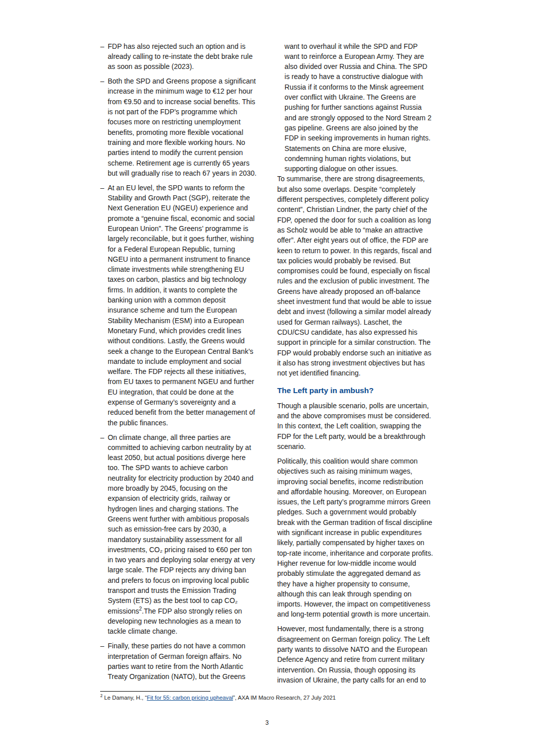FDP has also rejected such an option and is already calling to re-instate the debt brake rule as soon as possible (2023).
Both the SPD and Greens propose a significant increase in the minimum wage to €12 per hour from €9.50 and to increase social benefits. This is not part of the FDP’s programme which focuses more on restricting unemployment benefits, promoting more flexible vocational training and more flexible working hours. No parties intend to modify the current pension scheme. Retirement age is currently 65 years but will gradually rise to reach 67 years in 2030.
At an EU level, the SPD wants to reform the Stability and Growth Pact (SGP), reiterate the Next Generation EU (NGEU) experience and promote a “genuine fiscal, economic and social European Union”. The Greens’ programme is largely reconcilable, but it goes further, wishing for a Federal European Republic, turning NGEU into a permanent instrument to finance climate investments while strengthening EU taxes on carbon, plastics and big technology firms. In addition, it wants to complete the banking union with a common deposit insurance scheme and turn the European Stability Mechanism (ESM) into a European Monetary Fund, which provides credit lines without conditions. Lastly, the Greens would seek a change to the European Central Bank’s mandate to include employment and social welfare. The FDP rejects all these initiatives, from EU taxes to permanent NGEU and further EU integration, that could be done at the expense of Germany’s sovereignty and a reduced benefit from the better management of the public finances.
On climate change, all three parties are committed to achieving carbon neutrality by at least 2050, but actual positions diverge here too. The SPD wants to achieve carbon neutrality for electricity production by 2040 and more broadly by 2045, focusing on the expansion of electricity grids, railway or hydrogen lines and charging stations. The Greens went further with ambitious proposals such as emission-free cars by 2030, a mandatory sustainability assessment for all investments, CO₂ pricing raised to €60 per ton in two years and deploying solar energy at very large scale. The FDP rejects any driving ban and prefers to focus on improving local public transport and trusts the Emission Trading System (ETS) as the best tool to cap CO₂ emissions2.The FDP also strongly relies on developing new technologies as a mean to tackle climate change.
Finally, these parties do not have a common interpretation of German foreign affairs. No parties want to retire from the North Atlantic Treaty Organization (NATO), but the Greens want to overhaul it while the SPD and FDP want to reinforce a European Army. They are also divided over Russia and China. The SPD is ready to have a constructive dialogue with Russia if it conforms to the Minsk agreement over conflict with Ukraine. The Greens are pushing for further sanctions against Russia and are strongly opposed to the Nord Stream 2 gas pipeline. Greens are also joined by the FDP in seeking improvements in human rights. Statements on China are more elusive, condemning human rights violations, but supporting dialogue on other issues.
To summarise, there are strong disagreements, but also some overlaps. Despite “completely different perspectives, completely different policy content”, Christian Lindner, the party chief of the FDP, opened the door for such a coalition as long as Scholz would be able to “make an attractive offer”. After eight years out of office, the FDP are keen to return to power. In this regards, fiscal and tax policies would probably be revised. But compromises could be found, especially on fiscal rules and the exclusion of public investment. The Greens have already proposed an off-balance sheet investment fund that would be able to issue debt and invest (following a similar model already used for German railways). Laschet, the CDU/CSU candidate, has also expressed his support in principle for a similar construction. The FDP would probably endorse such an initiative as it also has strong investment objectives but has not yet identified financing.
The Left party in ambush?
Though a plausible scenario, polls are uncertain, and the above compromises must be considered. In this context, the Left coalition, swapping the FDP for the Left party, would be a breakthrough scenario.
Politically, this coalition would share common objectives such as raising minimum wages, improving social benefits, income redistribution and affordable housing. Moreover, on European issues, the Left party’s programme mirrors Green pledges. Such a government would probably break with the German tradition of fiscal discipline with significant increase in public expenditures likely, partially compensated by higher taxes on top-rate income, inheritance and corporate profits. Higher revenue for low-middle income would probably stimulate the aggregated demand as they have a higher propensity to consume, although this can leak through spending on imports. However, the impact on competitiveness and long-term potential growth is more uncertain.
However, most fundamentally, there is a strong disagreement on German foreign policy. The Left party wants to dissolve NATO and the European Defence Agency and retire from current military intervention. On Russia, though opposing its invasion of Ukraine, the party calls for an end to
2 Le Damany, H., “Fit for 55: carbon pricing upheaval”, AXA IM Macro Research, 27 July 2021
3